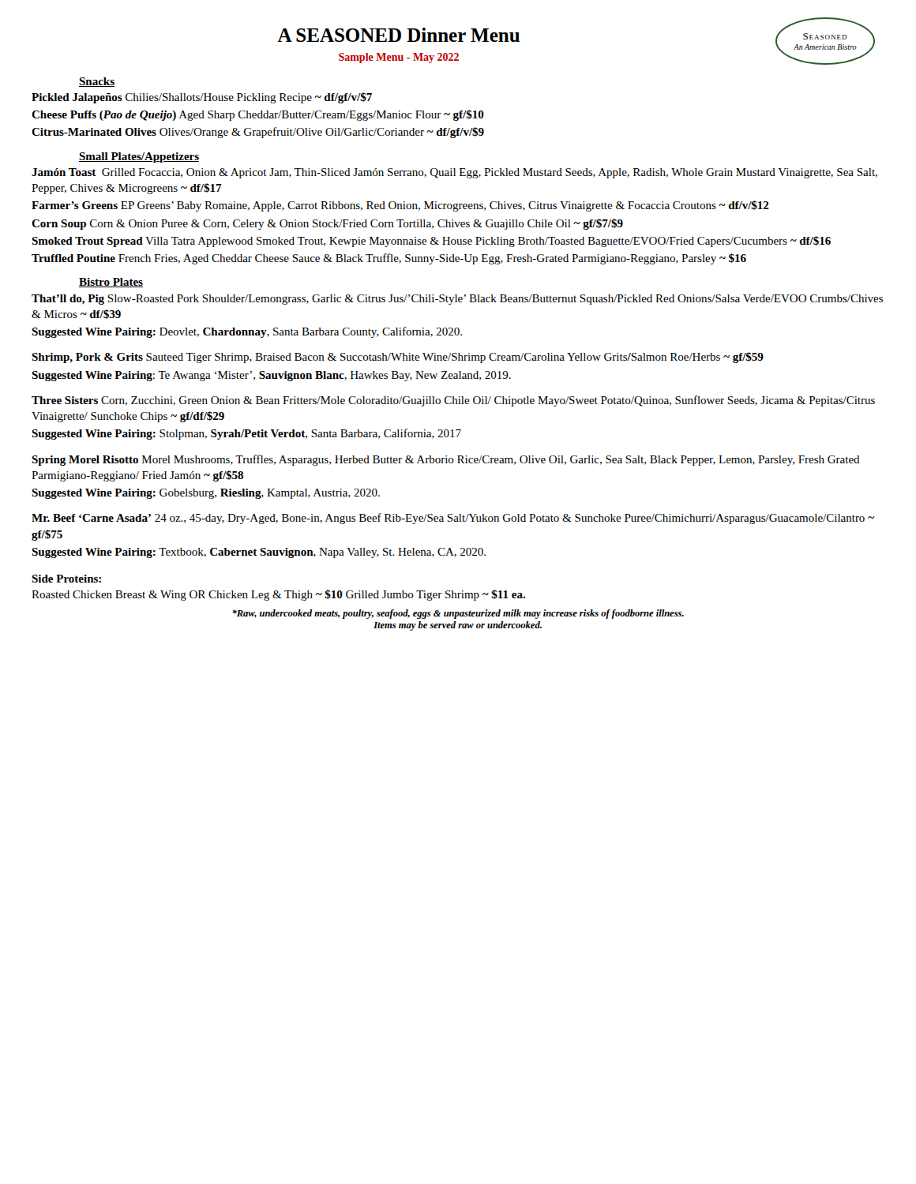Seasoned An American Bistro
A SEASONED Dinner Menu
Sample Menu - May 2022
Snacks
Pickled Jalapeños Chilies/Shallots/House Pickling Recipe ~ df/gf/v/$7
Cheese Puffs (Pao de Queijo) Aged Sharp Cheddar/Butter/Cream/Eggs/Manioc Flour ~ gf/$10
Citrus-Marinated Olives Olives/Orange & Grapefruit/Olive Oil/Garlic/Coriander ~ df/gf/v/$9
Small Plates/Appetizers
Jamón Toast Grilled Focaccia, Onion & Apricot Jam, Thin-Sliced Jamón Serrano, Quail Egg, Pickled Mustard Seeds, Apple, Radish, Whole Grain Mustard Vinaigrette, Sea Salt, Pepper, Chives & Microgreens ~ df/$17
Farmer’s Greens EP Greens’ Baby Romaine, Apple, Carrot Ribbons, Red Onion, Microgreens, Chives, Citrus Vinaigrette & Focaccia Croutons ~ df/v/$12
Corn Soup Corn & Onion Puree & Corn, Celery & Onion Stock/Fried Corn Tortilla, Chives & Guajillo Chile Oil ~ gf/$7/$9
Smoked Trout Spread Villa Tatra Applewood Smoked Trout, Kewpie Mayonnaise & House Pickling Broth/Toasted Baguette/EVOO/Fried Capers/Cucumbers ~ df/$16
Truffled Poutine French Fries, Aged Cheddar Cheese Sauce & Black Truffle, Sunny-Side-Up Egg, Fresh-Grated Parmigiano-Reggiano, Parsley ~ $16
Bistro Plates
That’ll do, Pig Slow-Roasted Pork Shoulder/Lemongrass, Garlic & Citrus Jus/’Chili-Style’ Black Beans/Butternut Squash/Pickled Red Onions/Salsa Verde/EVOO Crumbs/Chives & Micros ~ df/$39
Suggested Wine Pairing: Deovlet, Chardonnay, Santa Barbara County, California, 2020.
Shrimp, Pork & Grits Sauteed Tiger Shrimp, Braised Bacon & Succotash/White Wine/Shrimp Cream/Carolina Yellow Grits/Salmon Roe/Herbs ~ gf/$59
Suggested Wine Pairing: Te Awanga ‘Mister’, Sauvignon Blanc, Hawkes Bay, New Zealand, 2019.
Three Sisters Corn, Zucchini, Green Onion & Bean Fritters/Mole Coloradito/Guajillo Chile Oil/ Chipotle Mayo/Sweet Potato/Quinoa, Sunflower Seeds, Jicama & Pepitas/Citrus Vinaigrette/ Sunchoke Chips ~ gf/df/$29
Suggested Wine Pairing: Stolpman, Syrah/Petit Verdot, Santa Barbara, California, 2017
Spring Morel Risotto Morel Mushrooms, Truffles, Asparagus, Herbed Butter & Arborio Rice/Cream, Olive Oil, Garlic, Sea Salt, Black Pepper, Lemon, Parsley, Fresh Grated Parmigiano-Reggiano/ Fried Jamón ~ gf/$58
Suggested Wine Pairing: Gobelsburg, Riesling, Kamptal, Austria, 2020.
Mr. Beef ‘Carne Asada’ 24 oz., 45-day, Dry-Aged, Bone-in, Angus Beef Rib-Eye/Sea Salt/Yukon Gold Potato & Sunchoke Puree/Chimichurri/Asparagus/Guacamole/Cilantro ~ gf/$75
Suggested Wine Pairing: Textbook, Cabernet Sauvignon, Napa Valley, St. Helena, CA, 2020.
Side Proteins:
Roasted Chicken Breast & Wing OR Chicken Leg & Thigh ~ $10 Grilled Jumbo Tiger Shrimp ~ $11 ea.
*Raw, undercooked meats, poultry, seafood, eggs & unpasteurized milk may increase risks of foodborne illness.
Items may be served raw or undercooked.